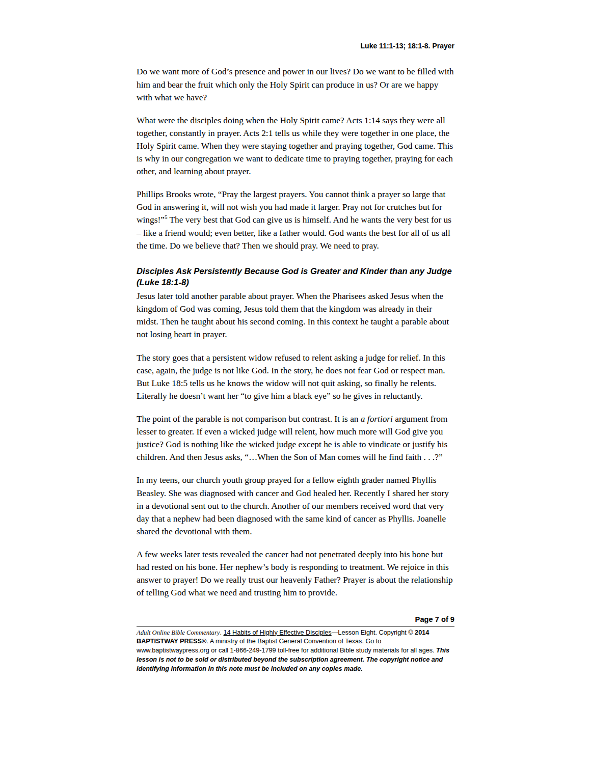Luke 11:1-13; 18:1-8. Prayer
Do we want more of God’s presence and power in our lives? Do we want to be filled with him and bear the fruit which only the Holy Spirit can produce in us? Or are we happy with what we have?
What were the disciples doing when the Holy Spirit came? Acts 1:14 says they were all together, constantly in prayer. Acts 2:1 tells us while they were together in one place, the Holy Spirit came. When they were staying together and praying together, God came. This is why in our congregation we want to dedicate time to praying together, praying for each other, and learning about prayer.
Phillips Brooks wrote, “Pray the largest prayers. You cannot think a prayer so large that God in answering it, will not wish you had made it larger. Pray not for crutches but for wings!”5 The very best that God can give us is himself. And he wants the very best for us – like a friend would; even better, like a father would. God wants the best for all of us all the time. Do we believe that? Then we should pray. We need to pray.
Disciples Ask Persistently Because God is Greater and Kinder than any Judge (Luke 18:1-8)
Jesus later told another parable about prayer. When the Pharisees asked Jesus when the kingdom of God was coming, Jesus told them that the kingdom was already in their midst. Then he taught about his second coming. In this context he taught a parable about not losing heart in prayer.
The story goes that a persistent widow refused to relent asking a judge for relief. In this case, again, the judge is not like God. In the story, he does not fear God or respect man. But Luke 18:5 tells us he knows the widow will not quit asking, so finally he relents. Literally he doesn’t want her “to give him a black eye” so he gives in reluctantly.
The point of the parable is not comparison but contrast. It is an a fortiori argument from lesser to greater. If even a wicked judge will relent, how much more will God give you justice? God is nothing like the wicked judge except he is able to vindicate or justify his children. And then Jesus asks, “…When the Son of Man comes will he find faith . . .?”
In my teens, our church youth group prayed for a fellow eighth grader named Phyllis Beasley. She was diagnosed with cancer and God healed her. Recently I shared her story in a devotional sent out to the church. Another of our members received word that very day that a nephew had been diagnosed with the same kind of cancer as Phyllis. Joanelle shared the devotional with them.
A few weeks later tests revealed the cancer had not penetrated deeply into his bone but had rested on his bone. Her nephew’s body is responding to treatment. We rejoice in this answer to prayer! Do we really trust our heavenly Father? Prayer is about the relationship of telling God what we need and trusting him to provide.
Page 7 of 9
Adult Online Bible Commentary. 14 Habits of Highly Effective Disciples—Lesson Eight. Copyright © 2014 BAPTISTWAY PRESS®. A ministry of the Baptist General Convention of Texas. Go to www.baptistwaypress.org or call 1-866-249-1799 toll-free for additional Bible study materials for all ages. This lesson is not to be sold or distributed beyond the subscription agreement. The copyright notice and identifying information in this note must be included on any copies made.